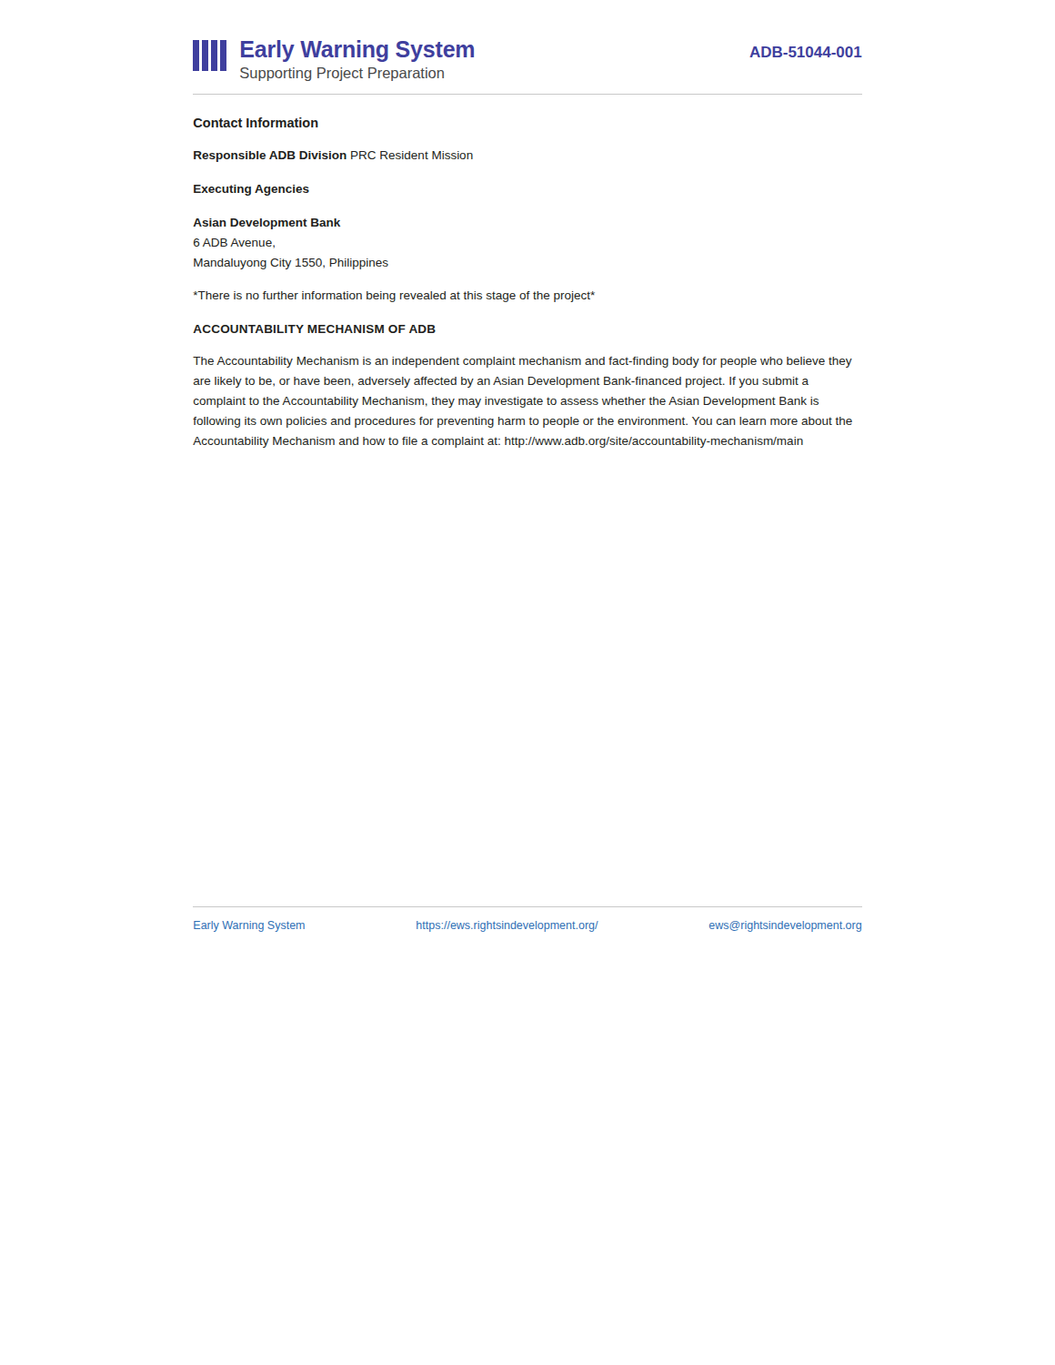Early Warning System
Supporting Project Preparation
ADB-51044-001
Contact Information
Responsible ADB Division PRC Resident Mission
Executing Agencies
Asian Development Bank
6 ADB Avenue,
Mandaluyong City 1550, Philippines
*There is no further information being revealed at this stage of the project*
ACCOUNTABILITY MECHANISM OF ADB
The Accountability Mechanism is an independent complaint mechanism and fact-finding body for people who believe they are likely to be, or have been, adversely affected by an Asian Development Bank-financed project. If you submit a complaint to the Accountability Mechanism, they may investigate to assess whether the Asian Development Bank is following its own policies and procedures for preventing harm to people or the environment. You can learn more about the Accountability Mechanism and how to file a complaint at: http://www.adb.org/site/accountability-mechanism/main
Early Warning System
https://ews.rightsindevelopment.org/
ews@rightsindevelopment.org